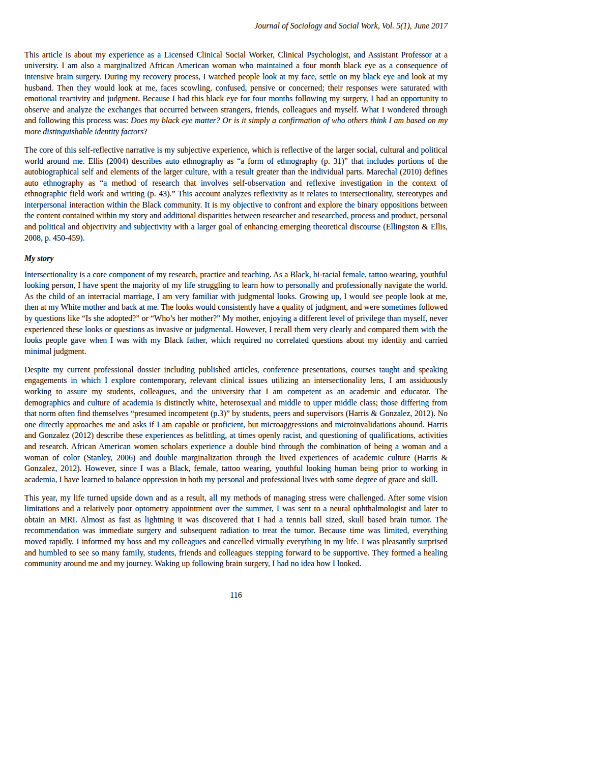Journal of Sociology and Social Work, Vol. 5(1), June 2017
This article is about my experience as a Licensed Clinical Social Worker, Clinical Psychologist, and Assistant Professor at a university. I am also a marginalized African American woman who maintained a four month black eye as a consequence of intensive brain surgery. During my recovery process, I watched people look at my face, settle on my black eye and look at my husband. Then they would look at me, faces scowling, confused, pensive or concerned; their responses were saturated with emotional reactivity and judgment. Because I had this black eye for four months following my surgery, I had an opportunity to observe and analyze the exchanges that occurred between strangers, friends, colleagues and myself. What I wondered through and following this process was: Does my black eye matter? Or is it simply a confirmation of who others think I am based on my more distinguishable identity factors?
The core of this self-reflective narrative is my subjective experience, which is reflective of the larger social, cultural and political world around me. Ellis (2004) describes auto ethnography as “a form of ethnography (p. 31)” that includes portions of the autobiographical self and elements of the larger culture, with a result greater than the individual parts. Marechal (2010) defines auto ethnography as “a method of research that involves self-observation and reflexive investigation in the context of ethnographic field work and writing (p. 43).” This account analyzes reflexivity as it relates to intersectionality, stereotypes and interpersonal interaction within the Black community. It is my objective to confront and explore the binary oppositions between the content contained within my story and additional disparities between researcher and researched, process and product, personal and political and objectivity and subjectivity with a larger goal of enhancing emerging theoretical discourse (Ellingston & Ellis, 2008, p. 450-459).
My story
Intersectionality is a core component of my research, practice and teaching. As a Black, bi-racial female, tattoo wearing, youthful looking person, I have spent the majority of my life struggling to learn how to personally and professionally navigate the world. As the child of an interracial marriage, I am very familiar with judgmental looks. Growing up, I would see people look at me, then at my White mother and back at me. The looks would consistently have a quality of judgment, and were sometimes followed by questions like “Is she adopted?” or “Who’s her mother?” My mother, enjoying a different level of privilege than myself, never experienced these looks or questions as invasive or judgmental. However, I recall them very clearly and compared them with the looks people gave when I was with my Black father, which required no correlated questions about my identity and carried minimal judgment.
Despite my current professional dossier including published articles, conference presentations, courses taught and speaking engagements in which I explore contemporary, relevant clinical issues utilizing an intersectionality lens, I am assiduously working to assure my students, colleagues, and the university that I am competent as an academic and educator. The demographics and culture of academia is distinctly white, heterosexual and middle to upper middle class; those differing from that norm often find themselves “presumed incompetent (p.3)” by students, peers and supervisors (Harris & Gonzalez, 2012). No one directly approaches me and asks if I am capable or proficient, but microaggressions and microinvalidations abound. Harris and Gonzalez (2012) describe these experiences as belittling, at times openly racist, and questioning of qualifications, activities and research. African American women scholars experience a double bind through the combination of being a woman and a woman of color (Stanley, 2006) and double marginalization through the lived experiences of academic culture (Harris & Gonzalez, 2012). However, since I was a Black, female, tattoo wearing, youthful looking human being prior to working in academia, I have learned to balance oppression in both my personal and professional lives with some degree of grace and skill.
This year, my life turned upside down and as a result, all my methods of managing stress were challenged. After some vision limitations and a relatively poor optometry appointment over the summer, I was sent to a neural ophthalmologist and later to obtain an MRI. Almost as fast as lightning it was discovered that I had a tennis ball sized, skull based brain tumor. The recommendation was immediate surgery and subsequent radiation to treat the tumor. Because time was limited, everything moved rapidly. I informed my boss and my colleagues and cancelled virtually everything in my life. I was pleasantly surprised and humbled to see so many family, students, friends and colleagues stepping forward to be supportive. They formed a healing community around me and my journey. Waking up following brain surgery, I had no idea how I looked.
116